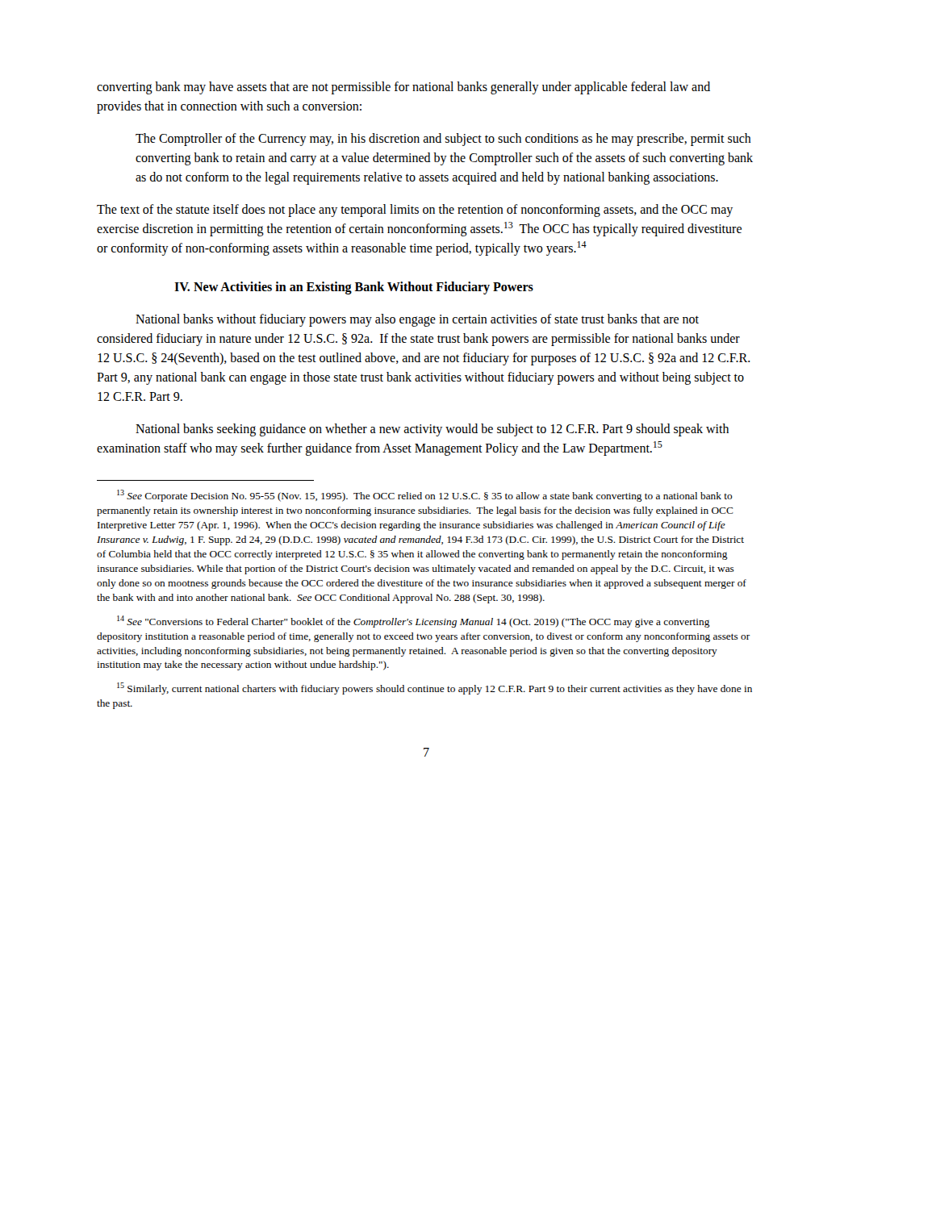converting bank may have assets that are not permissible for national banks generally under applicable federal law and provides that in connection with such a conversion:
The Comptroller of the Currency may, in his discretion and subject to such conditions as he may prescribe, permit such converting bank to retain and carry at a value determined by the Comptroller such of the assets of such converting bank as do not conform to the legal requirements relative to assets acquired and held by national banking associations.
The text of the statute itself does not place any temporal limits on the retention of nonconforming assets, and the OCC may exercise discretion in permitting the retention of certain nonconforming assets.13 The OCC has typically required divestiture or conformity of non-conforming assets within a reasonable time period, typically two years.14
IV. New Activities in an Existing Bank Without Fiduciary Powers
National banks without fiduciary powers may also engage in certain activities of state trust banks that are not considered fiduciary in nature under 12 U.S.C. § 92a. If the state trust bank powers are permissible for national banks under 12 U.S.C. § 24(Seventh), based on the test outlined above, and are not fiduciary for purposes of 12 U.S.C. § 92a and 12 C.F.R. Part 9, any national bank can engage in those state trust bank activities without fiduciary powers and without being subject to 12 C.F.R. Part 9.
National banks seeking guidance on whether a new activity would be subject to 12 C.F.R. Part 9 should speak with examination staff who may seek further guidance from Asset Management Policy and the Law Department.15
13 See Corporate Decision No. 95-55 (Nov. 15, 1995). The OCC relied on 12 U.S.C. § 35 to allow a state bank converting to a national bank to permanently retain its ownership interest in two nonconforming insurance subsidiaries. The legal basis for the decision was fully explained in OCC Interpretive Letter 757 (Apr. 1, 1996). When the OCC's decision regarding the insurance subsidiaries was challenged in American Council of Life Insurance v. Ludwig, 1 F. Supp. 2d 24, 29 (D.D.C. 1998) vacated and remanded, 194 F.3d 173 (D.C. Cir. 1999), the U.S. District Court for the District of Columbia held that the OCC correctly interpreted 12 U.S.C. § 35 when it allowed the converting bank to permanently retain the nonconforming insurance subsidiaries. While that portion of the District Court's decision was ultimately vacated and remanded on appeal by the D.C. Circuit, it was only done so on mootness grounds because the OCC ordered the divestiture of the two insurance subsidiaries when it approved a subsequent merger of the bank with and into another national bank. See OCC Conditional Approval No. 288 (Sept. 30, 1998).
14 See "Conversions to Federal Charter" booklet of the Comptroller's Licensing Manual 14 (Oct. 2019) ("The OCC may give a converting depository institution a reasonable period of time, generally not to exceed two years after conversion, to divest or conform any nonconforming assets or activities, including nonconforming subsidiaries, not being permanently retained. A reasonable period is given so that the converting depository institution may take the necessary action without undue hardship.").
15 Similarly, current national charters with fiduciary powers should continue to apply 12 C.F.R. Part 9 to their current activities as they have done in the past.
7